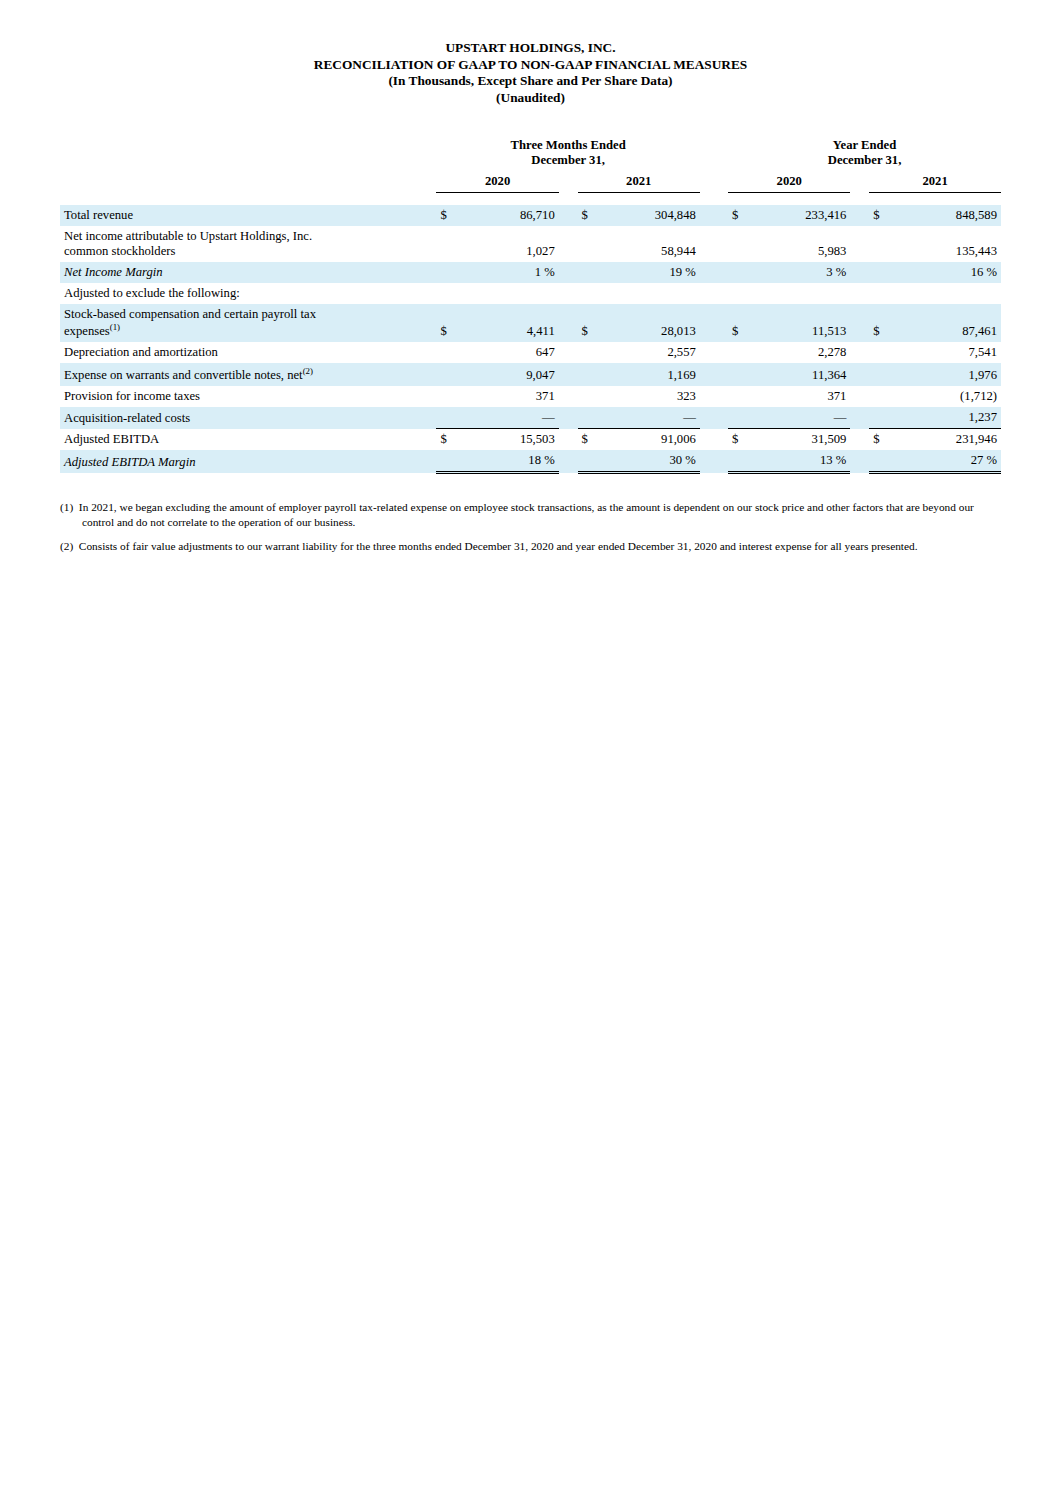UPSTART HOLDINGS, INC.
RECONCILIATION OF GAAP TO NON-GAAP FINANCIAL MEASURES
(In Thousands, Except Share and Per Share Data)
(Unaudited)
| | Three Months Ended December 31, | | Year Ended December 31, |
| | 2020 | | 2021 | | 2020 | | 2021 |
| Total revenue | $ | 86,710 | | $ | 304,848 | | $ | 233,416 | | $ | 848,589 |
| Net income attributable to Upstart Holdings, Inc. common stockholders | | 1,027 | | | 58,944 | | | 5,983 | | | 135,443 |
| Net Income Margin | | 1 % | | | 19 % | | | 3 % | | | 16 % |
| Adjusted to exclude the following: | | | | | | | | | | | |
| Stock-based compensation and certain payroll tax expenses (1) | $ | 4,411 | | $ | 28,013 | | $ | 11,513 | | $ | 87,461 |
| Depreciation and amortization | | 647 | | | 2,557 | | | 2,278 | | | 7,541 |
| Expense on warrants and convertible notes, net (2) | | 9,047 | | | 1,169 | | | 11,364 | | | 1,976 |
| Provision for income taxes | | 371 | | | 323 | | | 371 | | | (1,712) |
| Acquisition-related costs | | — | | | — | | | — | | | 1,237 |
| Adjusted EBITDA | $ | 15,503 | | $ | 91,006 | | $ | 31,509 | | $ | 231,946 |
| Adjusted EBITDA Margin | | 18 % | | | 30 % | | | 13 % | | | 27 % |
(1) In 2021, we began excluding the amount of employer payroll tax-related expense on employee stock transactions, as the amount is dependent on our stock price and other factors that are beyond our control and do not correlate to the operation of our business.
(2) Consists of fair value adjustments to our warrant liability for the three months ended December 31, 2020 and year ended December 31, 2020 and interest expense for all years presented.